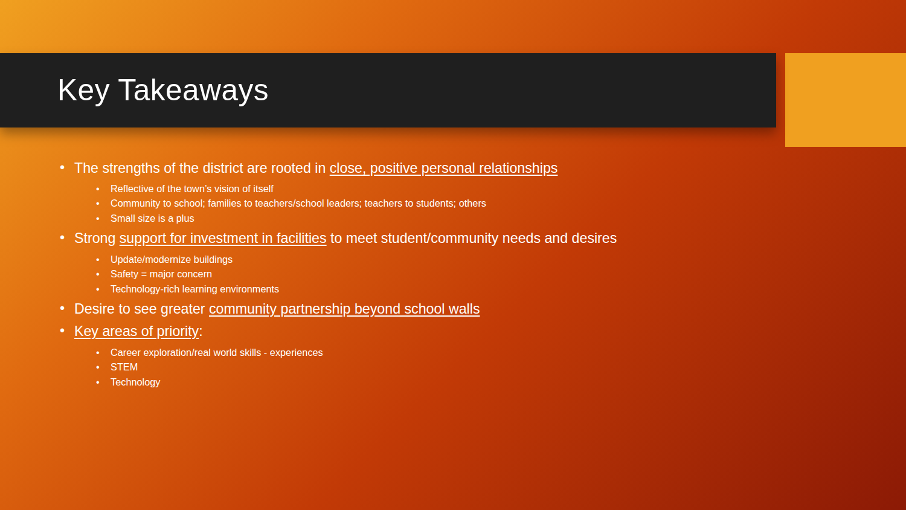Key Takeaways
The strengths of the district are rooted in close, positive personal relationships
Reflective of the town’s vision of itself
Community to school; families to teachers/school leaders; teachers to students; others
Small size is a plus
Strong support for investment in facilities to meet student/community needs and desires
Update/modernize buildings
Safety = major concern
Technology-rich learning environments
Desire to see greater community partnership beyond school walls
Key areas of priority:
Career exploration/real world skills - experiences
STEM
Technology